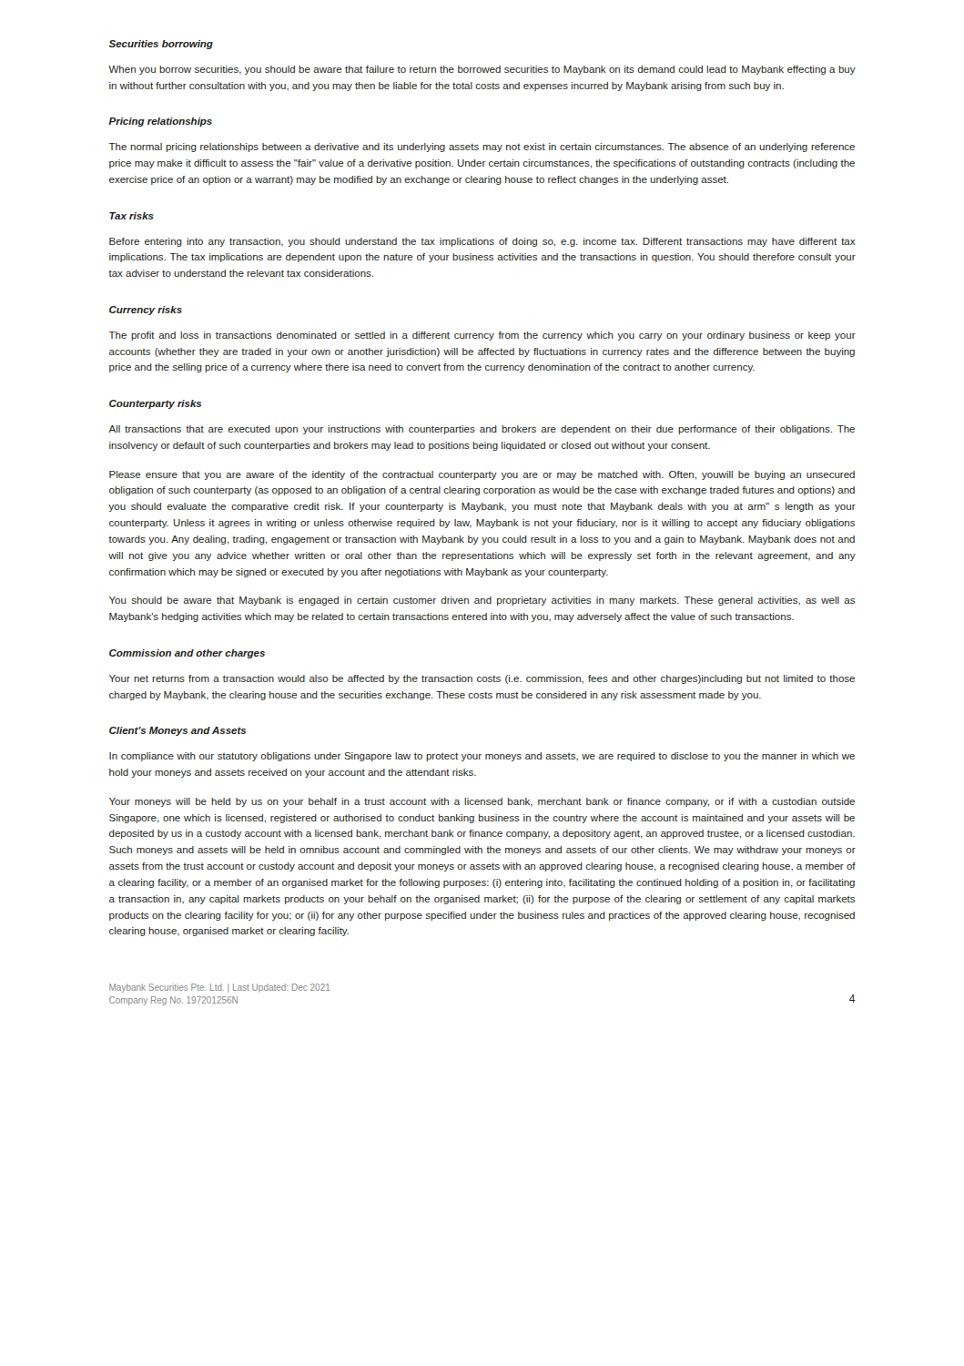Securities borrowing
When you borrow securities, you should be aware that failure to return the borrowed securities to Maybank on its demand could lead to Maybank effecting a buy in without further consultation with you, and you may then be liable for the total costs and expenses incurred by Maybank arising from such buy in.
Pricing relationships
The normal pricing relationships between a derivative and its underlying assets may not exist in certain circumstances. The absence of an underlying reference price may make it difficult to assess the "fair" value of a derivative position. Under certain circumstances, the specifications of outstanding contracts (including the exercise price of an option or a warrant) may be modified by an exchange or clearing house to reflect changes in the underlying asset.
Tax risks
Before entering into any transaction, you should understand the tax implications of doing so, e.g. income tax. Different transactions may have different tax implications. The tax implications are dependent upon the nature of your business activities and the transactions in question. You should therefore consult your tax adviser to understand the relevant tax considerations.
Currency risks
The profit and loss in transactions denominated or settled in a different currency from the currency which you carry on your ordinary business or keep your accounts (whether they are traded in your own or another jurisdiction) will be affected by fluctuations in currency rates and the difference between the buying price and the selling price of a currency where there isa need to convert from the currency denomination of the contract to another currency.
Counterparty risks
All transactions that are executed upon your instructions with counterparties and brokers are dependent on their due performance of their obligations. The insolvency or default of such counterparties and brokers may lead to positions being liquidated or closed out without your consent.
Please ensure that you are aware of the identity of the contractual counterparty you are or may be matched with. Often, youwill be buying an unsecured obligation of such counterparty (as opposed to an obligation of a central clearing corporation as would be the case with exchange traded futures and options) and you should evaluate the comparative credit risk. If your counterparty is Maybank, you must note that Maybank deals with you at arm" s length as your counterparty. Unless it agrees in writing or unless otherwise required by law, Maybank is not your fiduciary, nor is it willing to accept any fiduciary obligations towards you. Any dealing, trading, engagement or transaction with Maybank by you could result in a loss to you and a gain to Maybank. Maybank does not and will not give you any advice whether written or oral other than the representations which will be expressly set forth in the relevant agreement, and any confirmation which may be signed or executed by you after negotiations with Maybank as your counterparty.
You should be aware that Maybank is engaged in certain customer driven and proprietary activities in many markets. These general activities, as well as Maybank's hedging activities which may be related to certain transactions entered into with you, may adversely affect the value of such transactions.
Commission and other charges
Your net returns from a transaction would also be affected by the transaction costs (i.e. commission, fees and other charges)including but not limited to those charged by Maybank, the clearing house and the securities exchange. These costs must be considered in any risk assessment made by you.
Client's Moneys and Assets
In compliance with our statutory obligations under Singapore law to protect your moneys and assets, we are required to disclose to you the manner in which we hold your moneys and assets received on your account and the attendant risks.
Your moneys will be held by us on your behalf in a trust account with a licensed bank, merchant bank or finance company, or if with a custodian outside Singapore, one which is licensed, registered or authorised to conduct banking business in the country where the account is maintained and your assets will be deposited by us in a custody account with a licensed bank, merchant bank or finance company, a depository agent, an approved trustee, or a licensed custodian. Such moneys and assets will be held in omnibus account and commingled with the moneys and assets of our other clients. We may withdraw your moneys or assets from the trust account or custody account and deposit your moneys or assets with an approved clearing house, a recognised clearing house, a member of a clearing facility, or a member of an organised market for the following purposes: (i) entering into, facilitating the continued holding of a position in, or facilitating a transaction in, any capital markets products on your behalf on the organised market; (ii) for the purpose of the clearing or settlement of any capital markets products on the clearing facility for you; or (ii) for any other purpose specified under the business rules and practices of the approved clearing house, recognised clearing house, organised market or clearing facility.
Maybank Securities Pte. Ltd. | Last Updated: Dec 2021
Company Reg No. 197201256N
4